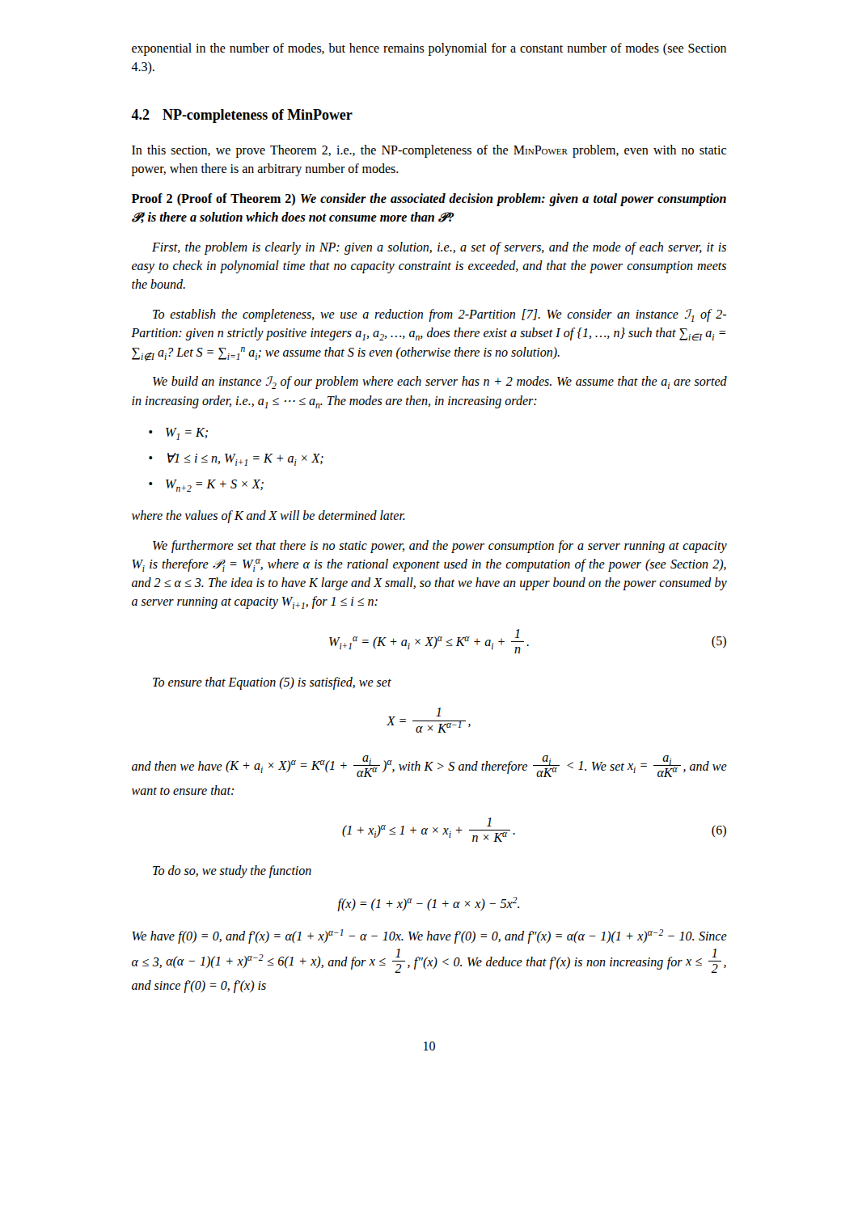exponential in the number of modes, but hence remains polynomial for a constant number of modes (see Section 4.3).
4.2 NP-completeness of MinPower
In this section, we prove Theorem 2, i.e., the NP-completeness of the MinPower problem, even with no static power, when there is an arbitrary number of modes.
Proof 2 (Proof of Theorem 2) We consider the associated decision problem: given a total power consumption 𝒫, is there a solution which does not consume more than 𝒫?
First, the problem is clearly in NP: given a solution, i.e., a set of servers, and the mode of each server, it is easy to check in polynomial time that no capacity constraint is exceeded, and that the power consumption meets the bound.
To establish the completeness, we use a reduction from 2-Partition [7]. We consider an instance ℐ1 of 2-Partition: given n strictly positive integers a1, a2, …, an, does there exist a subset I of {1, …, n} such that ∑i∈I ai = ∑i∉I ai? Let S = ∑i=1n ai; we assume that S is even (otherwise there is no solution).
We build an instance ℐ2 of our problem where each server has n + 2 modes. We assume that the ai are sorted in increasing order, i.e., a1 ≤ ⋯ ≤ an. The modes are then, in increasing order:
W1 = K;
∀1 ≤ i ≤ n, Wi+1 = K + ai × X;
Wn+2 = K + S × X;
where the values of K and X will be determined later.
We furthermore set that there is no static power, and the power consumption for a server running at capacity Wi is therefore 𝒫i = Wiα, where α is the rational exponent used in the computation of the power (see Section 2), and 2 ≤ α ≤ 3. The idea is to have K large and X small, so that we have an upper bound on the power consumed by a server running at capacity Wi+1, for 1 ≤ i ≤ n:
Wi+1α = (K + ai × X)α ≤ Kα + ai + 1 n. (5)
To ensure that Equation (5) is satisfied, we set
X = 1 α × Kα−1,
and then we have (K + ai × X)α = Kα(1 + ai αKα)α, with K > S and therefore ai αKα < 1. We set xi = ai αKα, and we want to ensure that:
(1 + xi)α ≤ 1 + α × xi + 1 n × Kα. (6)
To do so, we study the function
f(x) = (1 + x)α − (1 + α × x) − 5x2.
We have f(0) = 0, and f′(x) = α(1 + x)α−1 − α − 10x. We have f′(0) = 0, and f″(x) = α(α − 1)(1 + x)α−2 − 10. Since α ≤ 3, α(α − 1)(1 + x)α−2 ≤ 6(1 + x), and for x ≤ 12, f″(x) < 0. We deduce that f′(x) is non increasing for x ≤ 12, and since f′(0) = 0, f′(x) is
10